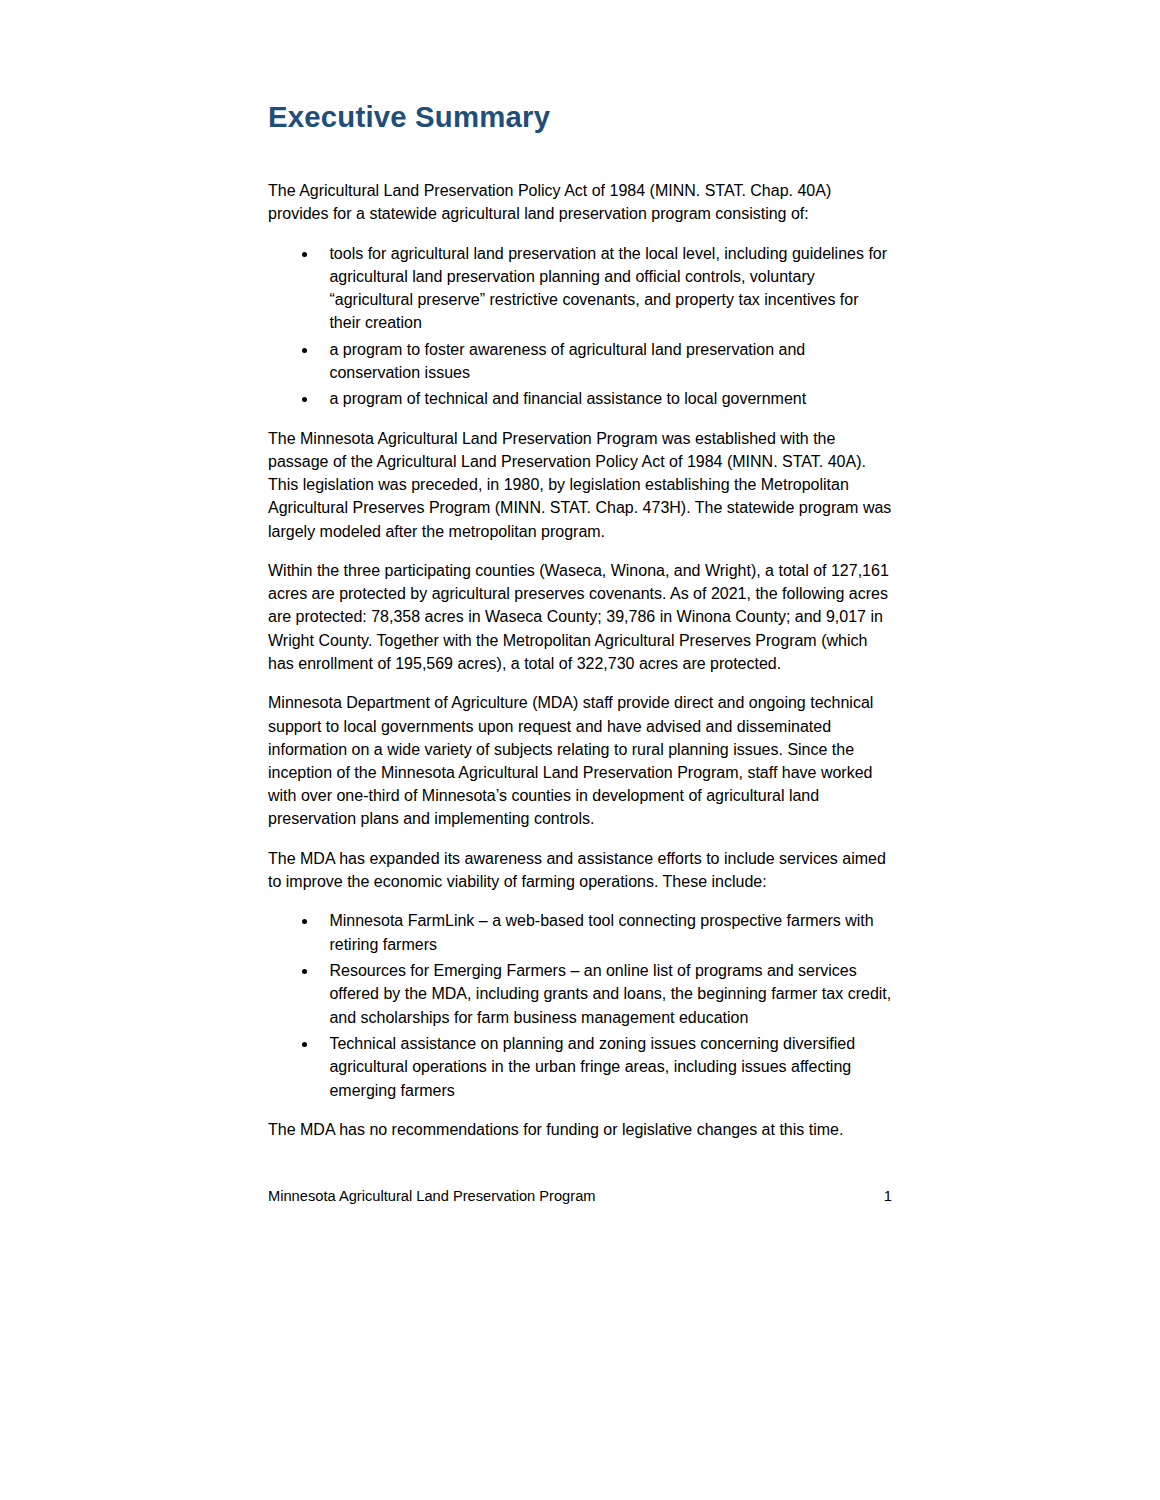Executive Summary
The Agricultural Land Preservation Policy Act of 1984 (MINN. STAT. Chap. 40A) provides for a statewide agricultural land preservation program consisting of:
tools for agricultural land preservation at the local level, including guidelines for agricultural land preservation planning and official controls, voluntary “agricultural preserve” restrictive covenants, and property tax incentives for their creation
a program to foster awareness of agricultural land preservation and conservation issues
a program of technical and financial assistance to local government
The Minnesota Agricultural Land Preservation Program was established with the passage of the Agricultural Land Preservation Policy Act of 1984 (MINN. STAT. 40A). This legislation was preceded, in 1980, by legislation establishing the Metropolitan Agricultural Preserves Program (MINN. STAT. Chap. 473H). The statewide program was largely modeled after the metropolitan program.
Within the three participating counties (Waseca, Winona, and Wright), a total of 127,161 acres are protected by agricultural preserves covenants. As of 2021, the following acres are protected: 78,358 acres in Waseca County; 39,786 in Winona County; and 9,017 in Wright County. Together with the Metropolitan Agricultural Preserves Program (which has enrollment of 195,569 acres), a total of 322,730 acres are protected.
Minnesota Department of Agriculture (MDA) staff provide direct and ongoing technical support to local governments upon request and have advised and disseminated information on a wide variety of subjects relating to rural planning issues. Since the inception of the Minnesota Agricultural Land Preservation Program, staff have worked with over one-third of Minnesota’s counties in development of agricultural land preservation plans and implementing controls.
The MDA has expanded its awareness and assistance efforts to include services aimed to improve the economic viability of farming operations. These include:
Minnesota FarmLink – a web-based tool connecting prospective farmers with retiring farmers
Resources for Emerging Farmers – an online list of programs and services offered by the MDA, including grants and loans, the beginning farmer tax credit, and scholarships for farm business management education
Technical assistance on planning and zoning issues concerning diversified agricultural operations in the urban fringe areas, including issues affecting emerging farmers
The MDA has no recommendations for funding or legislative changes at this time.
Minnesota Agricultural Land Preservation Program
1